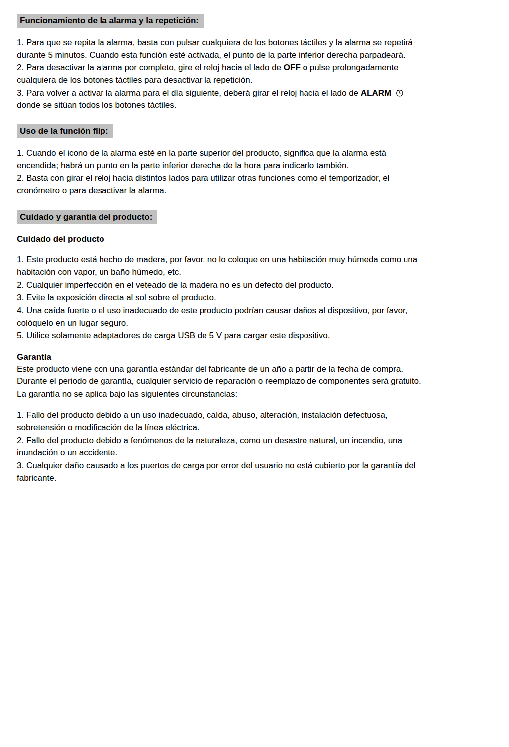Funcionamiento de la alarma y la repetición:
1. Para que se repita la alarma, basta con pulsar cualquiera de los botones táctiles y la alarma se repetirá durante 5 minutos. Cuando esta función esté activada, el punto de la parte inferior derecha parpadeará.
2. Para desactivar la alarma por completo, gire el reloj hacia el lado de OFF o pulse prolongadamente cualquiera de los botones táctiles para desactivar la repetición.
3. Para volver a activar la alarma para el día siguiente, deberá girar el reloj hacia el lado de ALARM donde se sitúan todos los botones táctiles.
Uso de la función flip:
1. Cuando el icono de la alarma esté en la parte superior del producto, significa que la alarma está encendida; habrá un punto en la parte inferior derecha de la hora para indicarlo también.
2. Basta con girar el reloj hacia distintos lados para utilizar otras funciones como el temporizador, el cronómetro o para desactivar la alarma.
Cuidado y garantía del producto:
Cuidado del producto
1. Este producto está hecho de madera, por favor, no lo coloque en una habitación muy húmeda como una habitación con vapor, un baño húmedo, etc.
2. Cualquier imperfección en el veteado de la madera no es un defecto del producto.
3. Evite la exposición directa al sol sobre el producto.
4. Una caída fuerte o el uso inadecuado de este producto podrían causar daños al dispositivo, por favor, colóquelo en un lugar seguro.
5. Utilice solamente adaptadores de carga USB de 5 V para cargar este dispositivo.
Garantía
Este producto viene con una garantía estándar del fabricante de un año a partir de la fecha de compra. Durante el periodo de garantía, cualquier servicio de reparación o reemplazo de componentes será gratuito.
La garantía no se aplica bajo las siguientes circunstancias:
1. Fallo del producto debido a un uso inadecuado, caída, abuso, alteración, instalación defectuosa, sobretensión o modificación de la línea eléctrica.
2. Fallo del producto debido a fenómenos de la naturaleza, como un desastre natural, un incendio, una inundación o un accidente.
3. Cualquier daño causado a los puertos de carga por error del usuario no está cubierto por la garantía del fabricante.